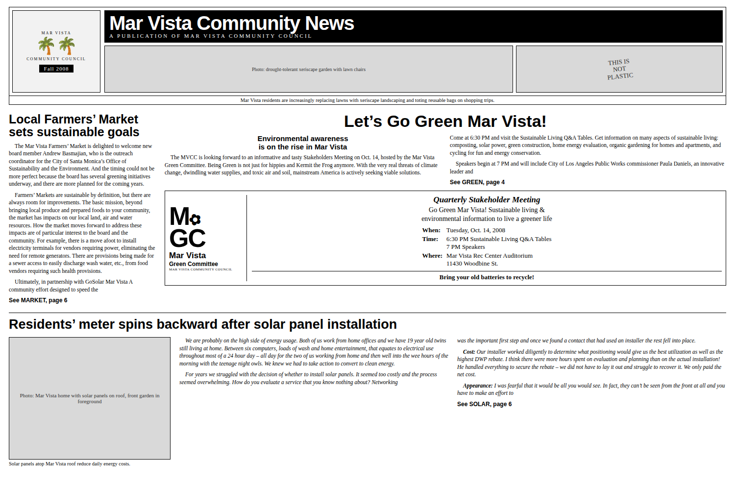Mar Vista
🌴🌴
Community Council
Fall 2008
Mar Vista Community News
A Publication of Mar Vista Community Council
Photo: drought-tolerant xeriscape garden with lawn chairs
THIS IS
NOT
PLASTIC
Mar Vista residents are increasingly replacing lawns with xeriscape landscaping and toting reusable bags on shopping trips.
Local Farmers’ Market sets sustainable goals
The Mar Vista Farmers’ Market is delighted to welcome new board member Andrew Basmajian, who is the outreach coordinator for the City of Santa Monica’s Office of Sustainability and the Environment. And the timing could not be more perfect because the board has several greening initiatives underway, and there are more planned for the coming years.
Farmers’ Markets are sustainable by definition, but there are always room for improvements. The basic mission, beyond bringing local produce and prepared foods to your community, the market has impacts on our local land, air and water resources. How the market moves forward to address these impacts are of particular interest to the board and the community. For example, there is a move afoot to install electricity terminals for vendors requiring power, eliminating the need for remote generators. There are provisions being made for a sewer access to easily discharge wash water, etc., from food vendors requiring such health provisions.
Ultimately, in partnership with GoSolar Mar Vista A community effort designed to speed the
See MARKET, page 6
Let’s Go Green Mar Vista!
Environmental awareness
is on the rise in Mar Vista
The MVCC is looking forward to an informative and tasty Stakeholders Meeting on Oct. 14, hosted by the Mar Vista Green Committee. Being Green is not just for hippies and Kermit the Frog anymore. With the very real threats of climate change, dwindling water supplies, and toxic air and soil, mainstream America is actively seeking viable solutions.
Come at 6:30 PM and visit the Sustainable Living Q&A Tables. Get information on many aspects of sustainable living: composting, solar power, green construction, home energy evaluation, organic gardening for homes and apartments, and cycling for fun and energy conservation.
Speakers begin at 7 PM and will include City of Los Angeles Public Works commissioner Paula Daniels, an innovative leader and
See GREEN, page 4
M✿
GC
Mar Vista
Green Committee
Mar Vista Community Council
Quarterly Stakeholder Meeting
Go Green Mar Vista! Sustainable living &
environmental information to live a greener life
| When: | Tuesday, Oct. 14, 2008 |
| Time: | 6:30 PM Sustainable Living Q&A Tables 7 PM Speakers |
| Where: | Mar Vista Rec Center Auditorium 11430 Woodbine St. |
Bring your old batteries to recycle!
Residents’ meter spins backward after solar panel installation
Photo: Mar Vista home with solar panels on roof, front garden in foreground
Solar panels atop Mar Vista roof reduce daily energy costs.
We are probably on the high side of energy usage. Both of us work from home offices and we have 19 year old twins still living at home. Between six computers, loads of wash and home entertainment, that equates to electrical use throughout most of a 24 hour day – all day for the two of us working from home and then well into the wee hours of the morning with the teenage night owls. We knew we had to take action to convert to clean energy.
For years we struggled with the decision of whether to install solar panels. It seemed too costly and the process seemed overwhelming. How do you evaluate a service that you know nothing about? Networking
was the important first step and once we found a contact that had used an installer the rest fell into place.
Cost: Our installer worked diligently to determine what positioning would give us the best utilization as well as the highest DWP rebate. I think there were more hours spent on evaluation and planning than on the actual installation! He handled everything to secure the rebate – we did not have to lay it out and struggle to recover it. We only paid the net cost.
Appearance: I was fearful that it would be all you would see. In fact, they can’t be seen from the front at all and you have to make an effort to
See SOLAR, page 6